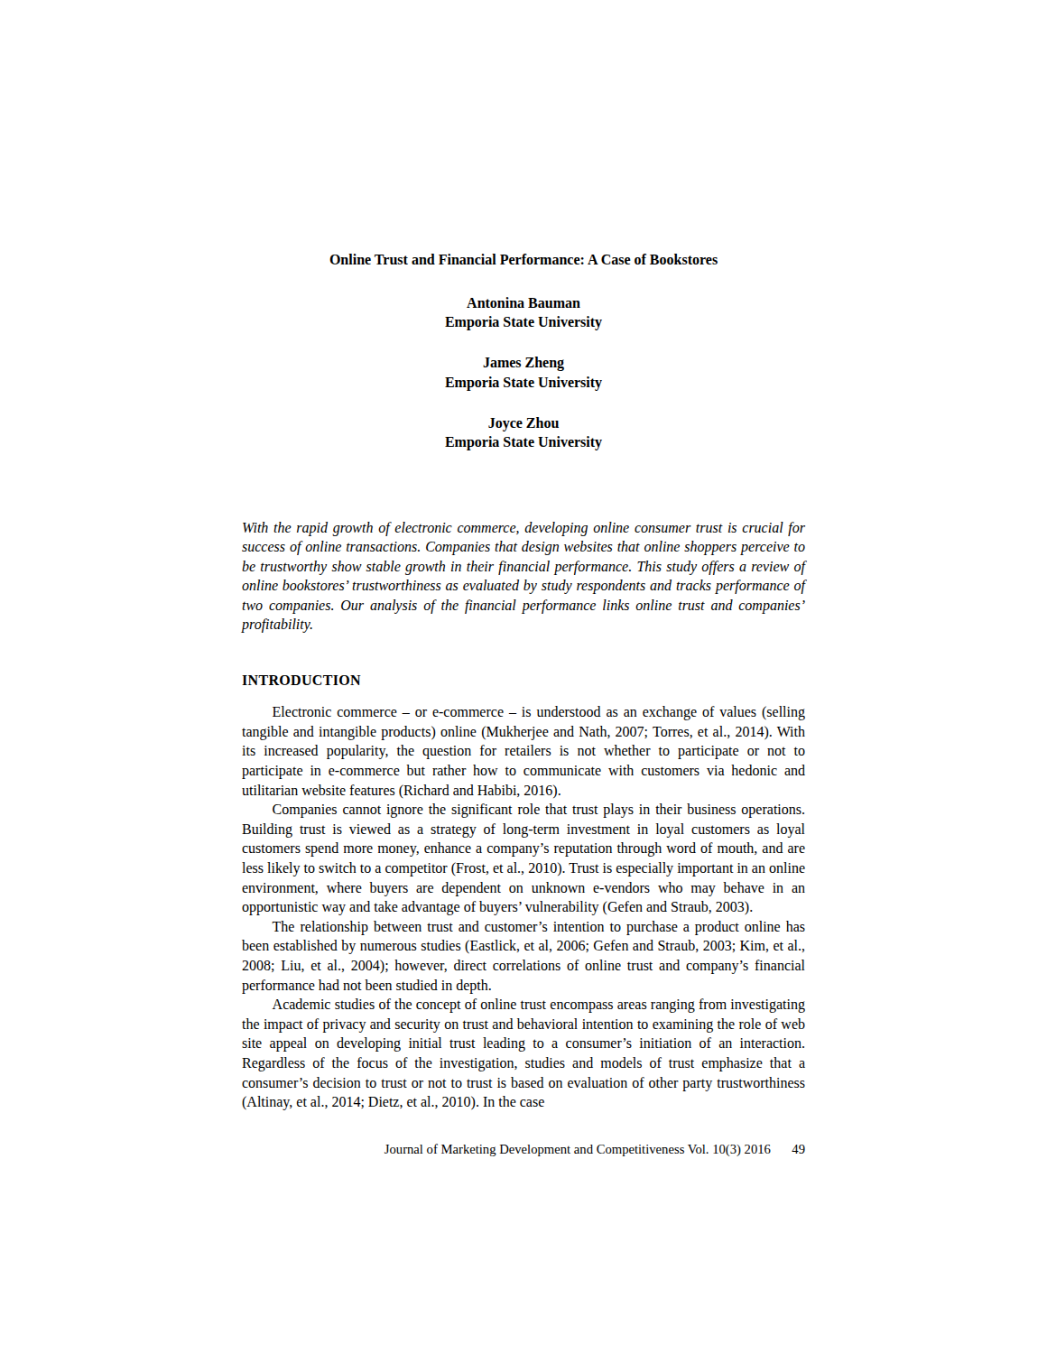Online Trust and Financial Performance: A Case of Bookstores
Antonina Bauman
Emporia State University
James Zheng
Emporia State University
Joyce Zhou
Emporia State University
With the rapid growth of electronic commerce, developing online consumer trust is crucial for success of online transactions. Companies that design websites that online shoppers perceive to be trustworthy show stable growth in their financial performance. This study offers a review of online bookstores’ trustworthiness as evaluated by study respondents and tracks performance of two companies. Our analysis of the financial performance links online trust and companies’ profitability.
INTRODUCTION
Electronic commerce – or e-commerce – is understood as an exchange of values (selling tangible and intangible products) online (Mukherjee and Nath, 2007; Torres, et al., 2014). With its increased popularity, the question for retailers is not whether to participate or not to participate in e-commerce but rather how to communicate with customers via hedonic and utilitarian website features (Richard and Habibi, 2016).
Companies cannot ignore the significant role that trust plays in their business operations. Building trust is viewed as a strategy of long-term investment in loyal customers as loyal customers spend more money, enhance a company’s reputation through word of mouth, and are less likely to switch to a competitor (Frost, et al., 2010). Trust is especially important in an online environment, where buyers are dependent on unknown e-vendors who may behave in an opportunistic way and take advantage of buyers’ vulnerability (Gefen and Straub, 2003).
The relationship between trust and customer’s intention to purchase a product online has been established by numerous studies (Eastlick, et al, 2006; Gefen and Straub, 2003; Kim, et al., 2008; Liu, et al., 2004); however, direct correlations of online trust and company’s financial performance had not been studied in depth.
Academic studies of the concept of online trust encompass areas ranging from investigating the impact of privacy and security on trust and behavioral intention to examining the role of web site appeal on developing initial trust leading to a consumer’s initiation of an interaction. Regardless of the focus of the investigation, studies and models of trust emphasize that a consumer’s decision to trust or not to trust is based on evaluation of other party trustworthiness (Altinay, et al., 2014; Dietz, et al., 2010). In the case
Journal of Marketing Development and Competitiveness Vol. 10(3) 201649